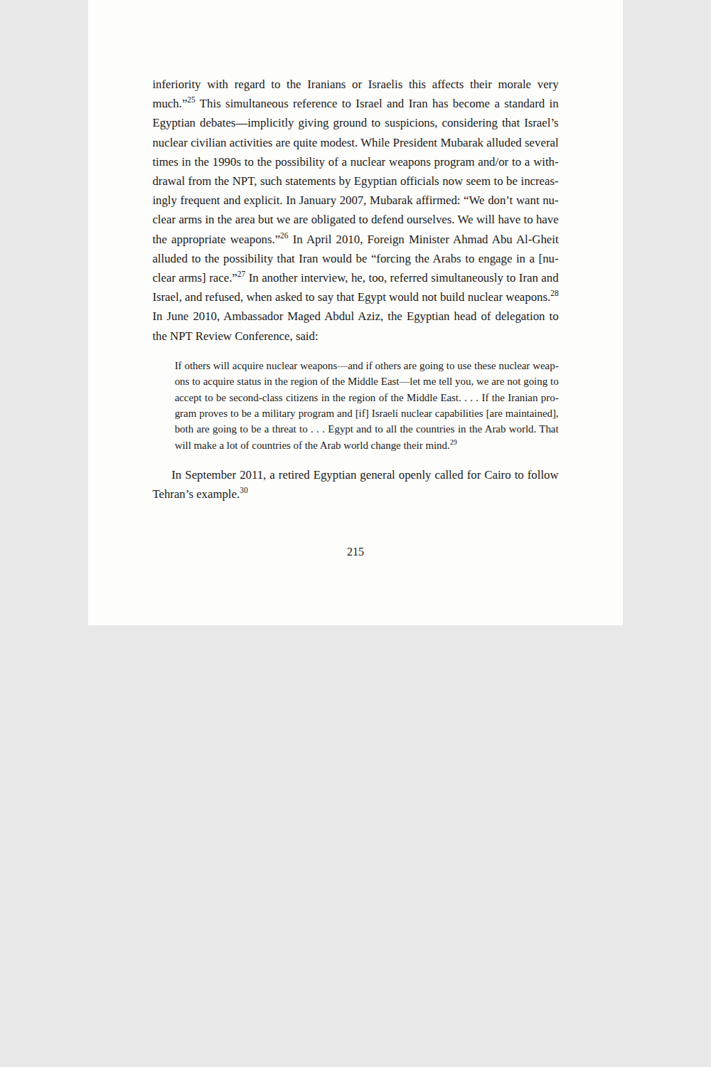inferiority with regard to the Iranians or Israelis this affects their morale very much.”25 This simultaneous reference to Israel and Iran has become a standard in Egyptian debates—implicitly giving ground to suspicions, considering that Israel’s nuclear civilian activities are quite modest. While President Mubarak alluded several times in the 1990s to the possibility of a nuclear weapons program and/or to a withdrawal from the NPT, such statements by Egyptian officials now seem to be increasingly frequent and explicit. In January 2007, Mubarak affirmed: “We don’t want nuclear arms in the area but we are obligated to defend ourselves. We will have to have the appropriate weapons.”26 In April 2010, Foreign Minister Ahmad Abu Al-Gheit alluded to the possibility that Iran would be “forcing the Arabs to engage in a [nuclear arms] race.”27 In another interview, he, too, referred simultaneously to Iran and Israel, and refused, when asked to say that Egypt would not build nuclear weapons.28 In June 2010, Ambassador Maged Abdul Aziz, the Egyptian head of delegation to the NPT Review Conference, said:
If others will acquire nuclear weapons—and if others are going to use these nuclear weapons to acquire status in the region of the Middle East—let me tell you, we are not going to accept to be second-class citizens in the region of the Middle East. . . . If the Iranian program proves to be a military program and [if] Israeli nuclear capabilities [are maintained], both are going to be a threat to . . . Egypt and to all the countries in the Arab world. That will make a lot of countries of the Arab world change their mind.29
In September 2011, a retired Egyptian general openly called for Cairo to follow Tehran’s example.30
215